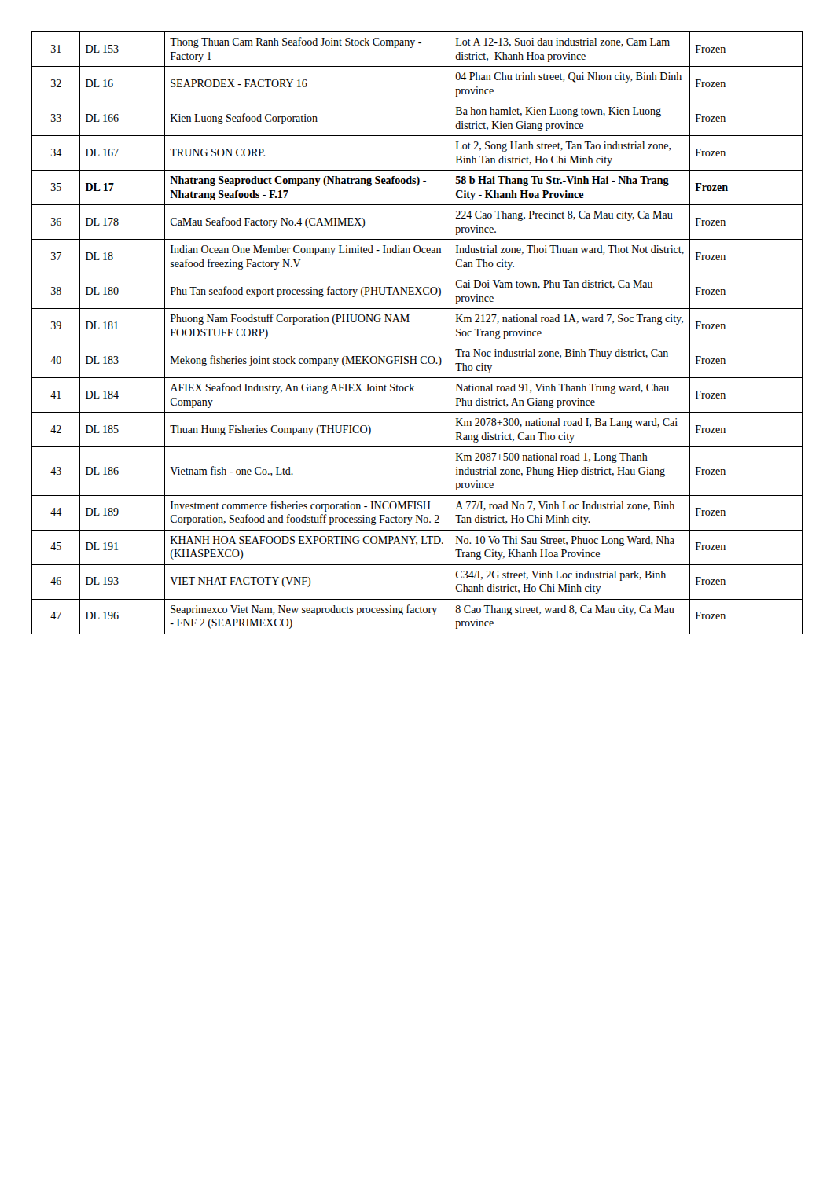| 31 | DL 153 | Thong Thuan Cam Ranh Seafood Joint Stock Company - Factory 1 | Lot A 12-13, Suoi dau industrial zone, Cam Lam district, Khanh Hoa province | Frozen |
| 32 | DL 16 | SEAPRODEX - FACTORY 16 | 04 Phan Chu trinh street, Qui Nhon city, Binh Dinh province | Frozen |
| 33 | DL 166 | Kien Luong Seafood Corporation | Ba hon hamlet, Kien Luong town, Kien Luong district, Kien Giang province | Frozen |
| 34 | DL 167 | TRUNG SON CORP. | Lot 2, Song Hanh street, Tan Tao industrial zone, Binh Tan district, Ho Chi Minh city | Frozen |
| 35 | DL 17 | Nhatrang Seaproduct Company (Nhatrang Seafoods) - Nhatrang Seafoods - F.17 | 58 b Hai Thang Tu Str.-Vinh Hai - Nha Trang City - Khanh Hoa Province | Frozen |
| 36 | DL 178 | CaMau Seafood Factory No.4 (CAMIMEX) | 224 Cao Thang, Precinct 8, Ca Mau city, Ca Mau province. | Frozen |
| 37 | DL 18 | Indian Ocean One Member Company Limited - Indian Ocean seafood freezing Factory N.V | Industrial zone, Thoi Thuan ward, Thot Not district, Can Tho city. | Frozen |
| 38 | DL 180 | Phu Tan seafood export processing factory (PHUTANEXCO) | Cai Doi Vam town, Phu Tan district, Ca Mau province | Frozen |
| 39 | DL 181 | Phuong Nam Foodstuff Corporation (PHUONG NAM FOODSTUFF CORP) | Km 2127, national road 1A, ward 7, Soc Trang city, Soc Trang province | Frozen |
| 40 | DL 183 | Mekong fisheries joint stock company (MEKONGFISH CO.) | Tra Noc industrial zone, Binh Thuy district, Can Tho city | Frozen |
| 41 | DL 184 | AFIEX Seafood Industry, An Giang AFIEX Joint Stock Company | National road 91, Vinh Thanh Trung ward, Chau Phu district, An Giang province | Frozen |
| 42 | DL 185 | Thuan Hung Fisheries Company (THUFICO) | Km 2078+300, national road I, Ba Lang ward, Cai Rang district, Can Tho city | Frozen |
| 43 | DL 186 | Vietnam fish - one Co., Ltd. | Km 2087+500 national road 1, Long Thanh industrial zone, Phung Hiep district, Hau Giang province | Frozen |
| 44 | DL 189 | Investment commerce fisheries corporation - INCOMFISH Corporation, Seafood and foodstuff processing Factory No. 2 | A 77/I, road No 7, Vinh Loc Industrial zone, Binh Tan district, Ho Chi Minh city. | Frozen |
| 45 | DL 191 | KHANH HOA SEAFOODS EXPORTING COMPANY, LTD. (KHASPEXCO) | No. 10 Vo Thi Sau Street, Phuoc Long Ward, Nha Trang City, Khanh Hoa Province | Frozen |
| 46 | DL 193 | VIET NHAT FACTOTY (VNF) | C34/I, 2G street, Vinh Loc industrial park, Binh Chanh district, Ho Chi Minh city | Frozen |
| 47 | DL 196 | Seaprimexco Viet Nam, New seaproducts processing factory - FNF 2 (SEAPRIMEXCO) | 8 Cao Thang street, ward 8, Ca Mau city, Ca Mau province | Frozen |